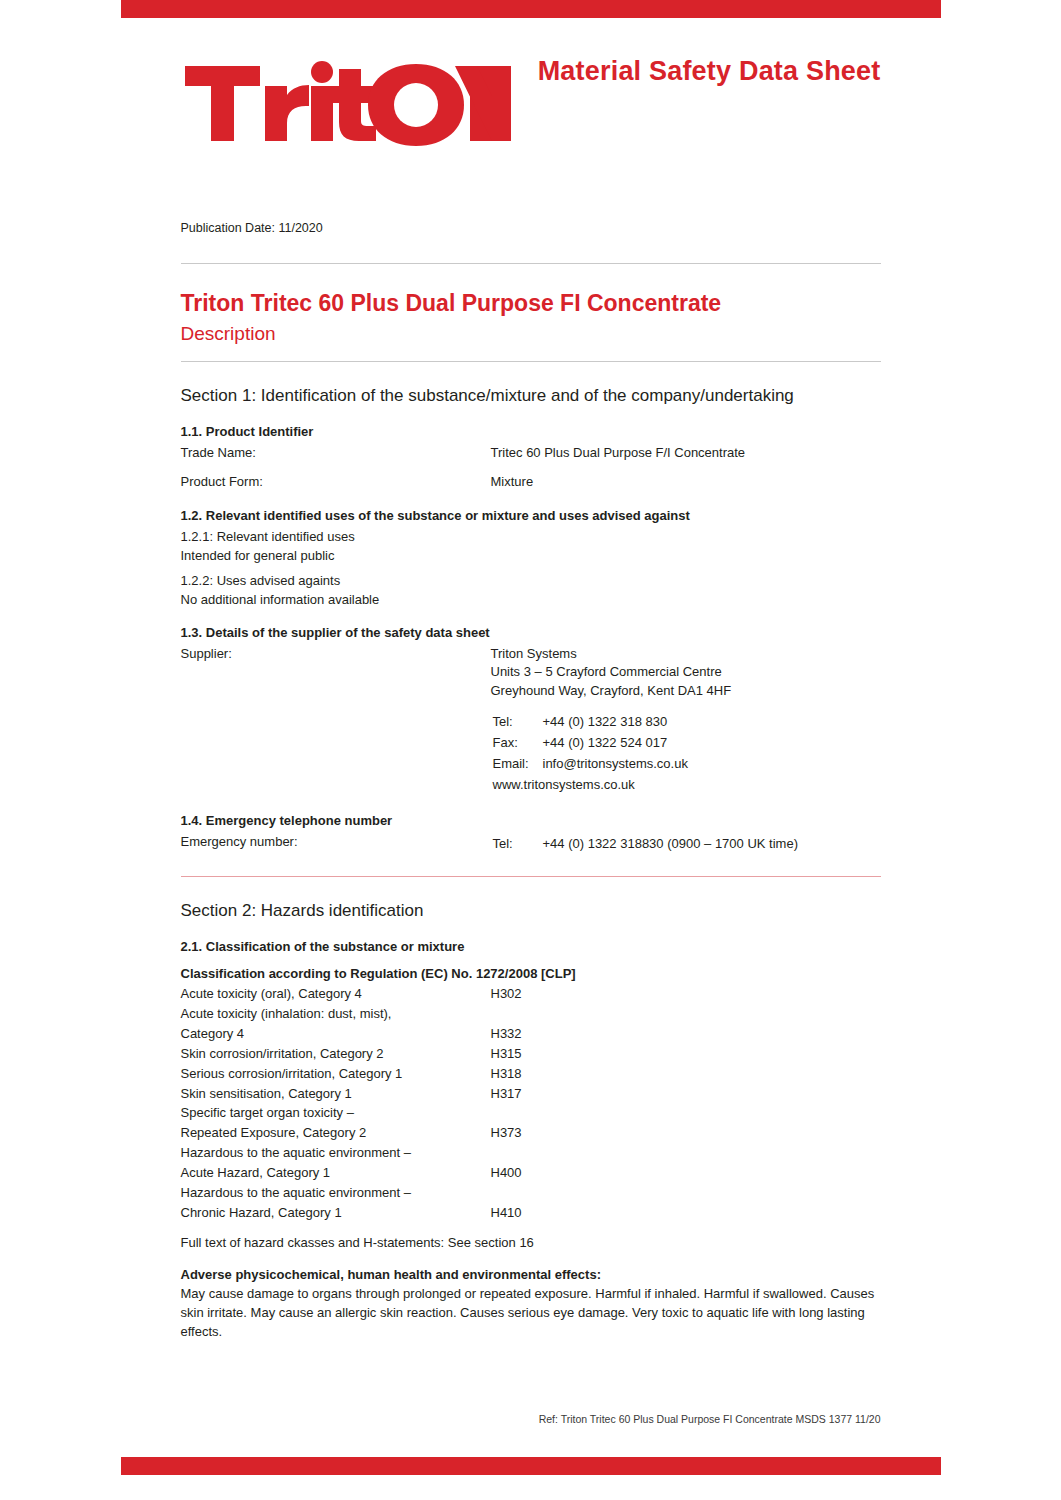Material Safety Data Sheet
Publication Date: 11/2020
Triton Tritec 60 Plus Dual Purpose FI Concentrate
Description
Section 1: Identification of the substance/mixture and of the company/undertaking
1.1. Product Identifier
| Trade Name: | Tritec 60 Plus Dual Purpose F/I Concentrate |
| Product Form: | Mixture |
1.2. Relevant identified uses of the substance or mixture and uses advised against
1.2.1: Relevant identified uses
Intended for general public
1.2.2: Uses advised againts
No additional information available
1.3. Details of the supplier of the safety data sheet
| Supplier: | Triton Systems Units 3 – 5 Crayford Commercial Centre Greyhound Way, Crayford, Kent DA1 4HF |
| | / Tel: / +44 (0) 1322 318 830 / / Fax: / +44 (0) 1322 524 017 / / Email: / info@tritonsystems.co.uk / / www.tritonsystems.co.uk / |
1.4. Emergency telephone number
| Emergency number: | / Tel: / +44 (0) 1322 318830 (0900 – 1700 UK time) / |
Section 2: Hazards identification
2.1. Classification of the substance or mixture
Classification according to Regulation (EC) No. 1272/2008 [CLP]
| Acute toxicity (oral), Category 4 | H302 |
| Acute toxicity (inhalation: dust, mist), | |
| Category 4 | H332 |
| Skin corrosion/irritation, Category 2 | H315 |
| Serious corrosion/irritation, Category 1 | H318 |
| Skin sensitisation, Category 1 | H317 |
| Specific target organ toxicity – | |
| Repeated Exposure, Category 2 | H373 |
| Hazardous to the aquatic environment – | |
| Acute Hazard, Category 1 | H400 |
| Hazardous to the aquatic environment – | |
| Chronic Hazard, Category 1 | H410 |
Full text of hazard ckasses and H-statements: See section 16
Adverse physicochemical, human health and environmental effects:
May cause damage to organs through prolonged or repeated exposure. Harmful if inhaled. Harmful if swallowed. Causes skin irritate. May cause an allergic skin reaction. Causes serious eye damage. Very toxic to aquatic life with long lasting effects.
Ref: Triton Tritec 60 Plus Dual Purpose FI Concentrate MSDS 1377 11/20